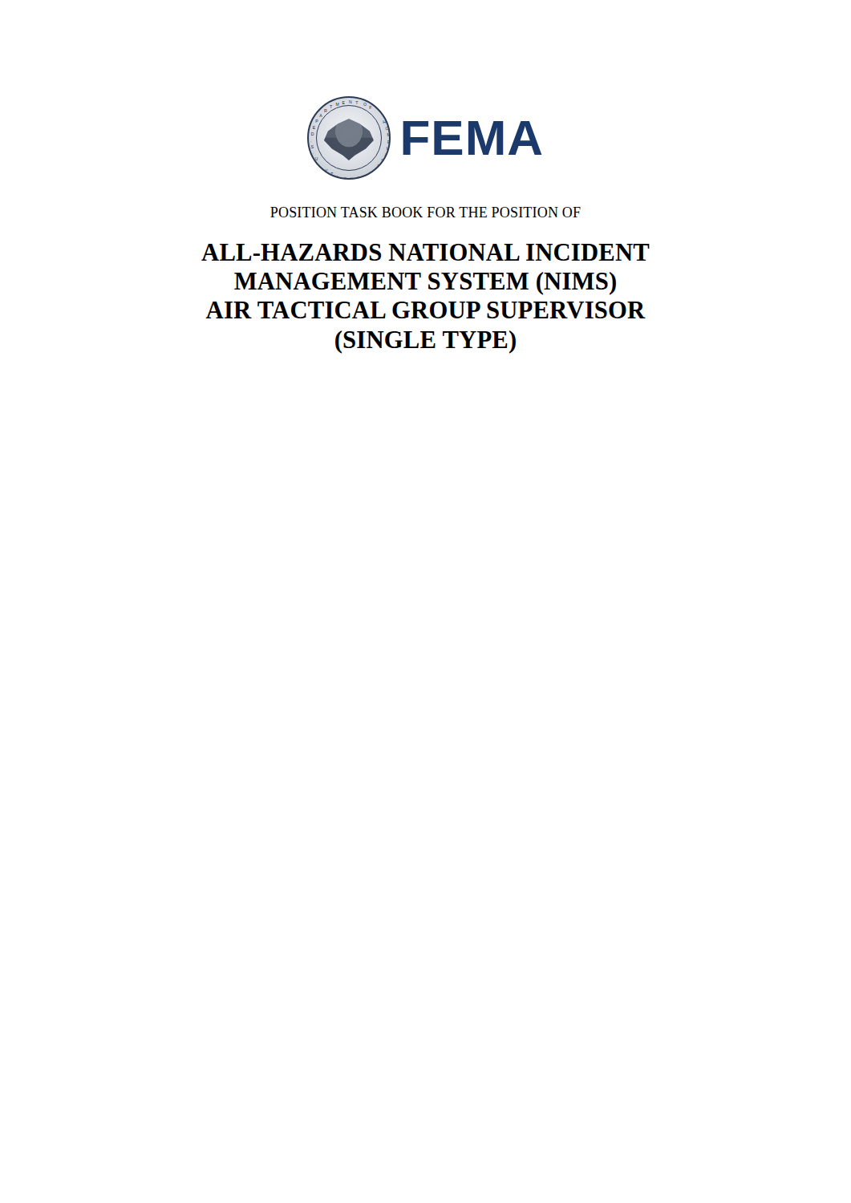U . S . D E P A R T M E N T O F H O M E L A N D S E C U R I T Y
FEMA
POSITION TASK BOOK FOR THE POSITION OF
ALL-HAZARDS NATIONAL INCIDENT MANAGEMENT SYSTEM (NIMS)
AIR TACTICAL GROUP SUPERVISOR (SINGLE TYPE)